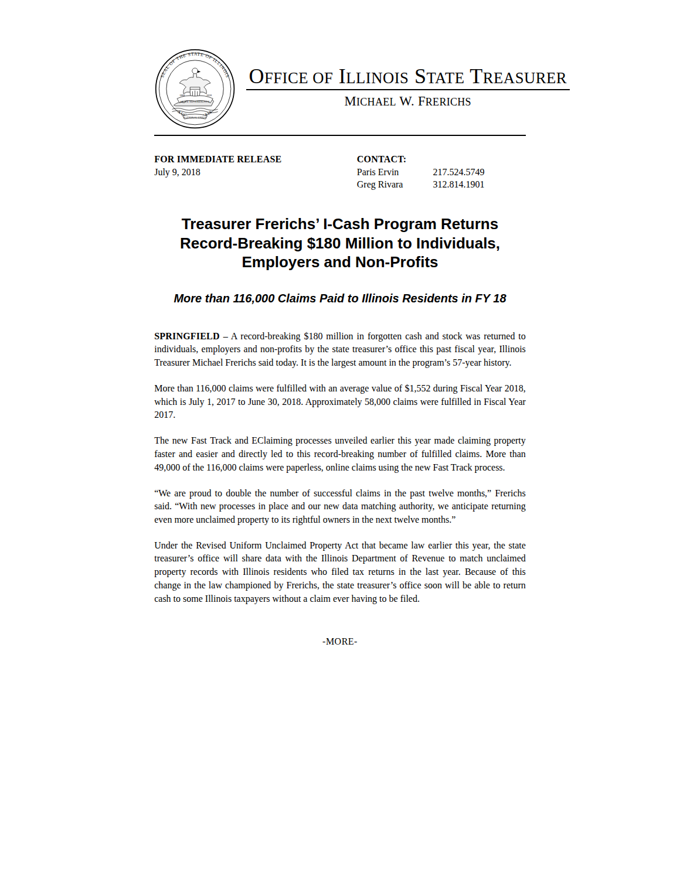SEAL OF THE STATE OF ILLINOIS AUG. 26TH 1818 STATE SOVEREIGNTY NATIONAL UNION 1868 1818
OFFICE OF ILLINOIS STATE TREASURER
MICHAEL W. FRERICHS
FOR IMMEDIATE RELEASE
July 9, 2018
CONTACT:
Paris Ervin 217.524.5749
Greg Rivara 312.814.1901
Treasurer Frerichs’ I-Cash Program Returns
Record-Breaking $180 Million to Individuals,
Employers and Non-Profits
More than 116,000 Claims Paid to Illinois Residents in FY 18
SPRINGFIELD – A record-breaking $180 million in forgotten cash and stock was returned to individuals, employers and non-profits by the state treasurer’s office this past fiscal year, Illinois Treasurer Michael Frerichs said today. It is the largest amount in the program’s 57-year history.
More than 116,000 claims were fulfilled with an average value of $1,552 during Fiscal Year 2018, which is July 1, 2017 to June 30, 2018. Approximately 58,000 claims were fulfilled in Fiscal Year 2017.
The new Fast Track and EClaiming processes unveiled earlier this year made claiming property faster and easier and directly led to this record-breaking number of fulfilled claims. More than 49,000 of the 116,000 claims were paperless, online claims using the new Fast Track process.
“We are proud to double the number of successful claims in the past twelve months,” Frerichs said. “With new processes in place and our new data matching authority, we anticipate returning even more unclaimed property to its rightful owners in the next twelve months.”
Under the Revised Uniform Unclaimed Property Act that became law earlier this year, the state treasurer’s office will share data with the Illinois Department of Revenue to match unclaimed property records with Illinois residents who filed tax returns in the last year. Because of this change in the law championed by Frerichs, the state treasurer’s office soon will be able to return cash to some Illinois taxpayers without a claim ever having to be filed.
-MORE-